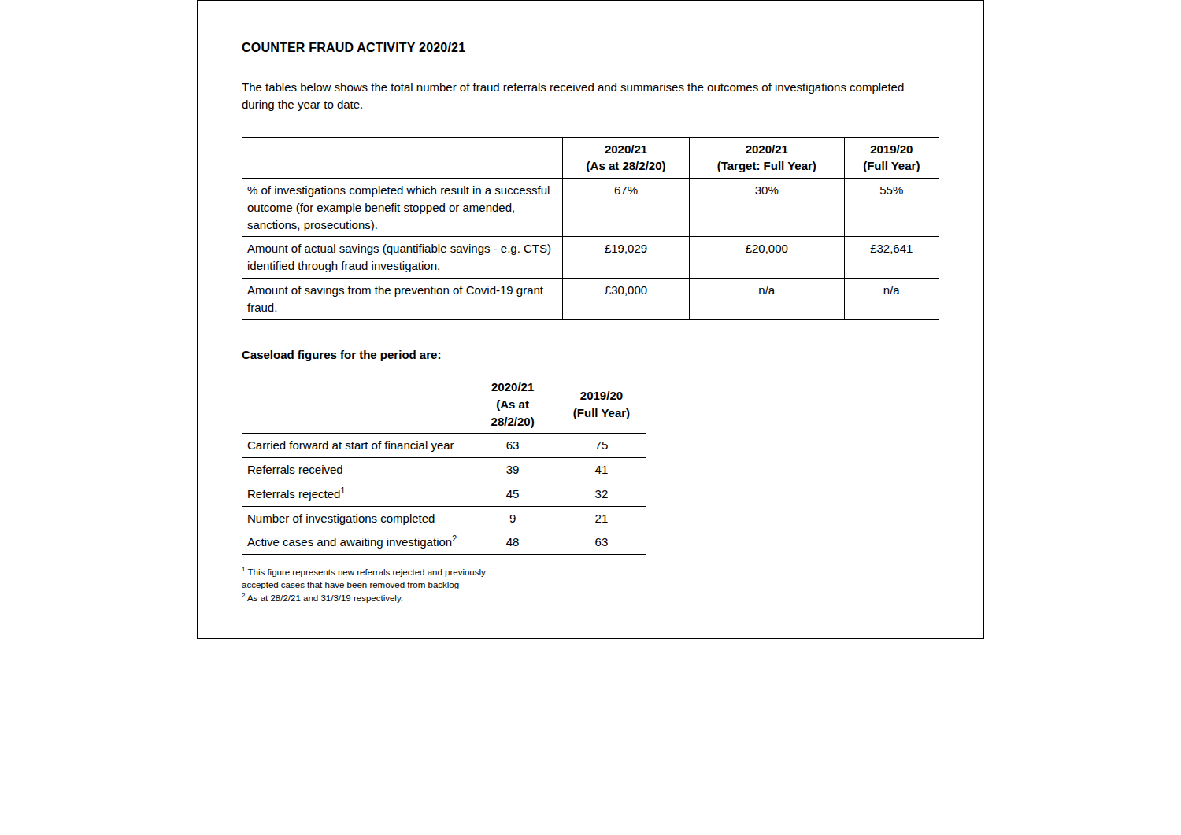COUNTER FRAUD ACTIVITY 2020/21
The tables below shows the total number of fraud referrals received and summarises the outcomes of investigations completed during the year to date.
| | 2020/21 (As at 28/2/20) | 2020/21 (Target: Full Year) | 2019/20 (Full Year) |
| --- | --- | --- | --- |
| % of investigations completed which result in a successful outcome (for example benefit stopped or amended, sanctions, prosecutions). | 67% | 30% | 55% |
| Amount of actual savings (quantifiable savings - e.g. CTS) identified through fraud investigation. | £19,029 | £20,000 | £32,641 |
| Amount of savings from the prevention of Covid-19 grant fraud. | £30,000 | n/a | n/a |
Caseload figures for the period are:
| | 2020/21 (As at 28/2/20) | 2019/20 (Full Year) |
| --- | --- | --- |
| Carried forward at start of financial year | 63 | 75 |
| Referrals received | 39 | 41 |
| Referrals rejected 1 | 45 | 32 |
| Number of investigations completed | 9 | 21 |
| Active cases and awaiting investigation 2 | 48 | 63 |
1 This figure represents new referrals rejected and previously accepted cases that have been removed from backlog
2 As at 28/2/21 and 31/3/19 respectively.